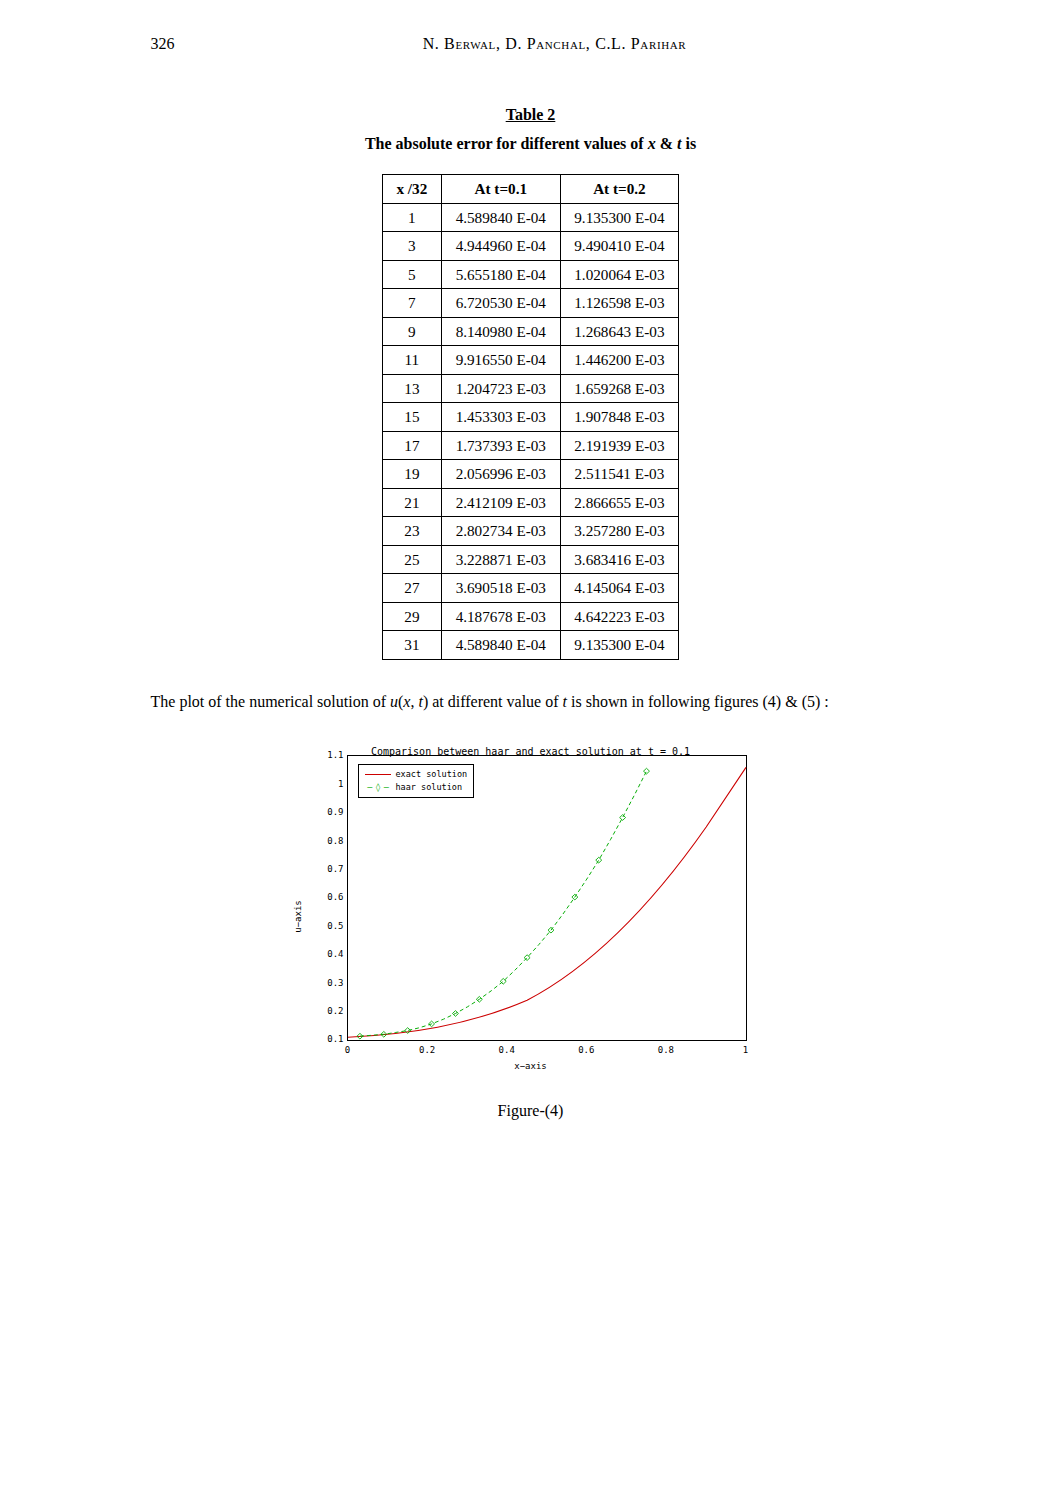326 N. Berwal, D. Panchal, C.L. Parihar
Table 2 The absolute error for different values of x & t is
| x /32 | At t=0.1 | At t=0.2 |
| --- | --- | --- |
| 1 | 4.589840 E-04 | 9.135300 E-04 |
| 3 | 4.944960 E-04 | 9.490410 E-04 |
| 5 | 5.655180 E-04 | 1.020064 E-03 |
| 7 | 6.720530 E-04 | 1.126598 E-03 |
| 9 | 8.140980 E-04 | 1.268643 E-03 |
| 11 | 9.916550 E-04 | 1.446200 E-03 |
| 13 | 1.204723 E-03 | 1.659268 E-03 |
| 15 | 1.453303 E-03 | 1.907848 E-03 |
| 17 | 1.737393 E-03 | 2.191939 E-03 |
| 19 | 2.056996 E-03 | 2.511541 E-03 |
| 21 | 2.412109 E-03 | 2.866655 E-03 |
| 23 | 2.802734 E-03 | 3.257280 E-03 |
| 25 | 3.228871 E-03 | 3.683416 E-03 |
| 27 | 3.690518 E-03 | 4.145064 E-03 |
| 29 | 4.187678 E-03 | 4.642223 E-03 |
| 31 | 4.589840 E-04 | 9.135300 E-04 |
The plot of the numerical solution of u(x, t) at different value of t is shown in following figures (4) & (5) :
Comparison between haar and exact solution at t = 0.1
1.1 1 0.9 0.8 0.7 0.6 0.5 0.4 0.3 0.2 0.1 0 0.2 0.4 0.6 0.8 1
exact solution
– ◊ –haar solution
u−axis
x−axis
Figure-(4)